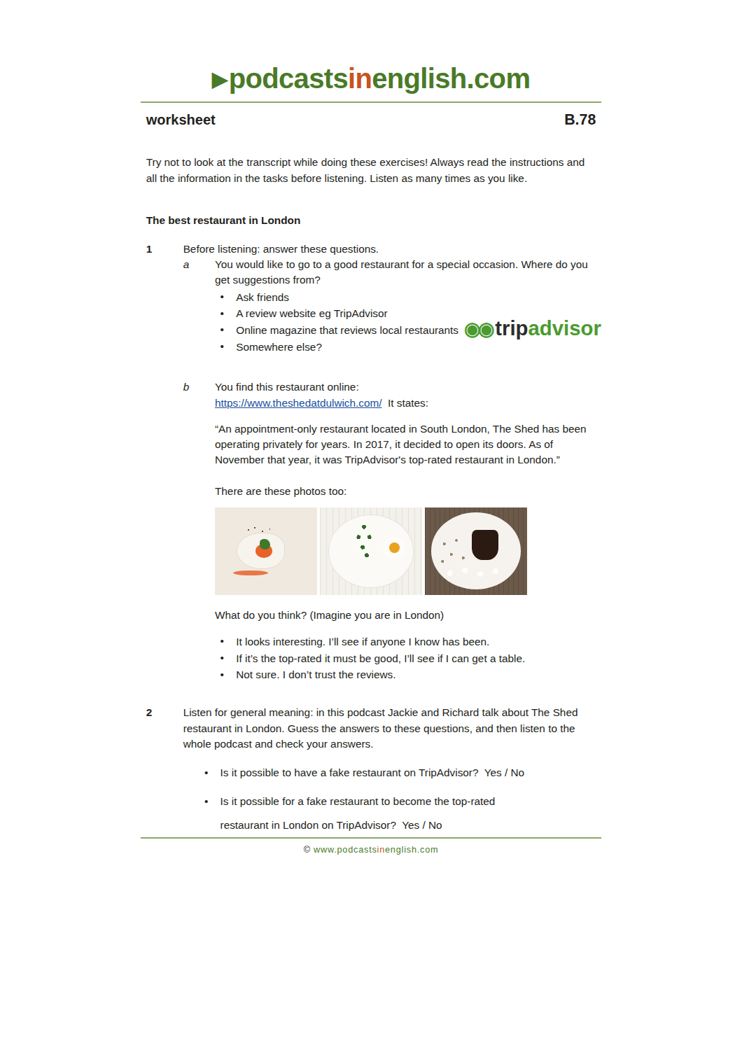▶podcasts in english. com
worksheet B.78
Try not to look at the transcript while doing these exercises! Always read the instructions and all the information in the tasks before listening. Listen as many times as you like.
The best restaurant in London
1
Before listening: answer these questions.
a
You would like to go to a good restaurant for a special occasion. Where do you get suggestions from?
Ask friends
A review website eg TripAdvisor
Online magazine that reviews local restaurants
Somewhere else?
◉◉trip advisor
b
You find this restaurant online:
https://www.theshedatdulwich.com/ It states:
“An appointment-only restaurant located in South London, The Shed has been operating privately for years. In 2017, it decided to open its doors. As of November that year, it was TripAdvisor's top-rated restaurant in London.”
There are these photos too:
What do you think? (Imagine you are in London)
It looks interesting. I’ll see if anyone I know has been.
If it’s the top-rated it must be good, I’ll see if I can get a table.
Not sure. I don’t trust the reviews.
2
Listen for general meaning: in this podcast Jackie and Richard talk about The Shed restaurant in London. Guess the answers to these questions, and then listen to the whole podcast and check your answers.
Is it possible to have a fake restaurant on TripAdvisor? Yes / No
Is it possible for a fake restaurant to become the top-rated restaurant in London on TripAdvisor? Yes / No
© www.podcastsinenglish.com